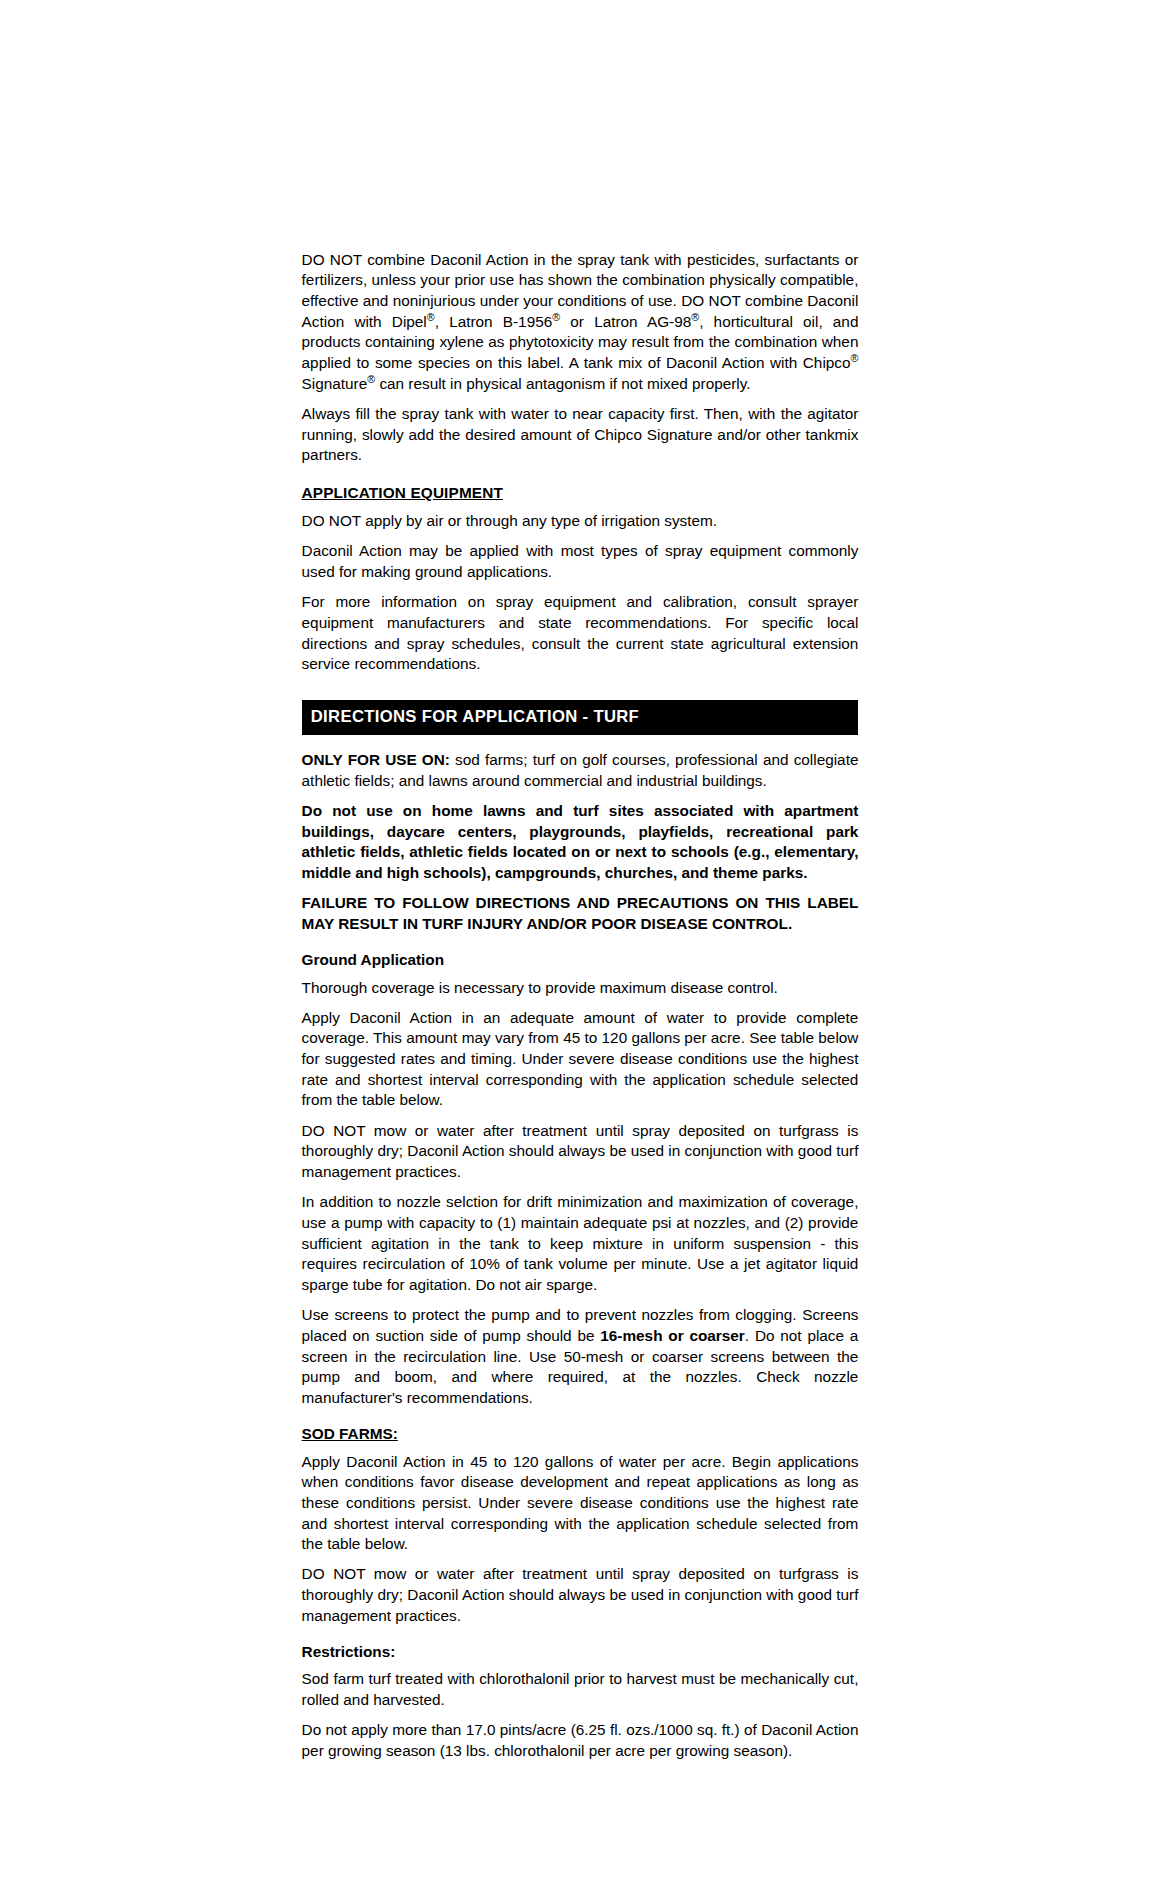DO NOT combine Daconil Action in the spray tank with pesticides, surfactants or fertilizers, unless your prior use has shown the combination physically compatible, effective and noninjurious under your conditions of use. DO NOT combine Daconil Action with Dipel®, Latron B-1956® or Latron AG-98®, horticultural oil, and products containing xylene as phytotoxicity may result from the combination when applied to some species on this label. A tank mix of Daconil Action with Chipco® Signature® can result in physical antagonism if not mixed properly.
Always fill the spray tank with water to near capacity first. Then, with the agitator running, slowly add the desired amount of Chipco Signature and/or other tankmix partners.
APPLICATION EQUIPMENT
DO NOT apply by air or through any type of irrigation system.
Daconil Action may be applied with most types of spray equipment commonly used for making ground applications.
For more information on spray equipment and calibration, consult sprayer equipment manufacturers and state recommendations. For specific local directions and spray schedules, consult the current state agricultural extension service recommendations.
DIRECTIONS FOR APPLICATION - TURF
ONLY FOR USE ON: sod farms; turf on golf courses, professional and collegiate athletic fields; and lawns around commercial and industrial buildings.
Do not use on home lawns and turf sites associated with apartment buildings, daycare centers, playgrounds, playfields, recreational park athletic fields, athletic fields located on or next to schools (e.g., elementary, middle and high schools), campgrounds, churches, and theme parks.
FAILURE TO FOLLOW DIRECTIONS AND PRECAUTIONS ON THIS LABEL MAY RESULT IN TURF INJURY AND/OR POOR DISEASE CONTROL.
Ground Application
Thorough coverage is necessary to provide maximum disease control.
Apply Daconil Action in an adequate amount of water to provide complete coverage. This amount may vary from 45 to 120 gallons per acre. See table below for suggested rates and timing. Under severe disease conditions use the highest rate and shortest interval corresponding with the application schedule selected from the table below.
DO NOT mow or water after treatment until spray deposited on turfgrass is thoroughly dry; Daconil Action should always be used in conjunction with good turf management practices.
In addition to nozzle selction for drift minimization and maximization of coverage, use a pump with capacity to (1) maintain adequate psi at nozzles, and (2) provide sufficient agitation in the tank to keep mixture in uniform suspension - this requires recirculation of 10% of tank volume per minute. Use a jet agitator liquid sparge tube for agitation. Do not air sparge.
Use screens to protect the pump and to prevent nozzles from clogging. Screens placed on suction side of pump should be 16-mesh or coarser. Do not place a screen in the recirculation line. Use 50-mesh or coarser screens between the pump and boom, and where required, at the nozzles. Check nozzle manufacturer's recommendations.
SOD FARMS:
Apply Daconil Action in 45 to 120 gallons of water per acre. Begin applications when conditions favor disease development and repeat applications as long as these conditions persist. Under severe disease conditions use the highest rate and shortest interval corresponding with the application schedule selected from the table below.
DO NOT mow or water after treatment until spray deposited on turfgrass is thoroughly dry; Daconil Action should always be used in conjunction with good turf management practices.
Restrictions:
Sod farm turf treated with chlorothalonil prior to harvest must be mechanically cut, rolled and harvested.
Do not apply more than 17.0 pints/acre (6.25 fl. ozs./1000 sq. ft.) of Daconil Action per growing season (13 lbs. chlorothalonil per acre per growing season).